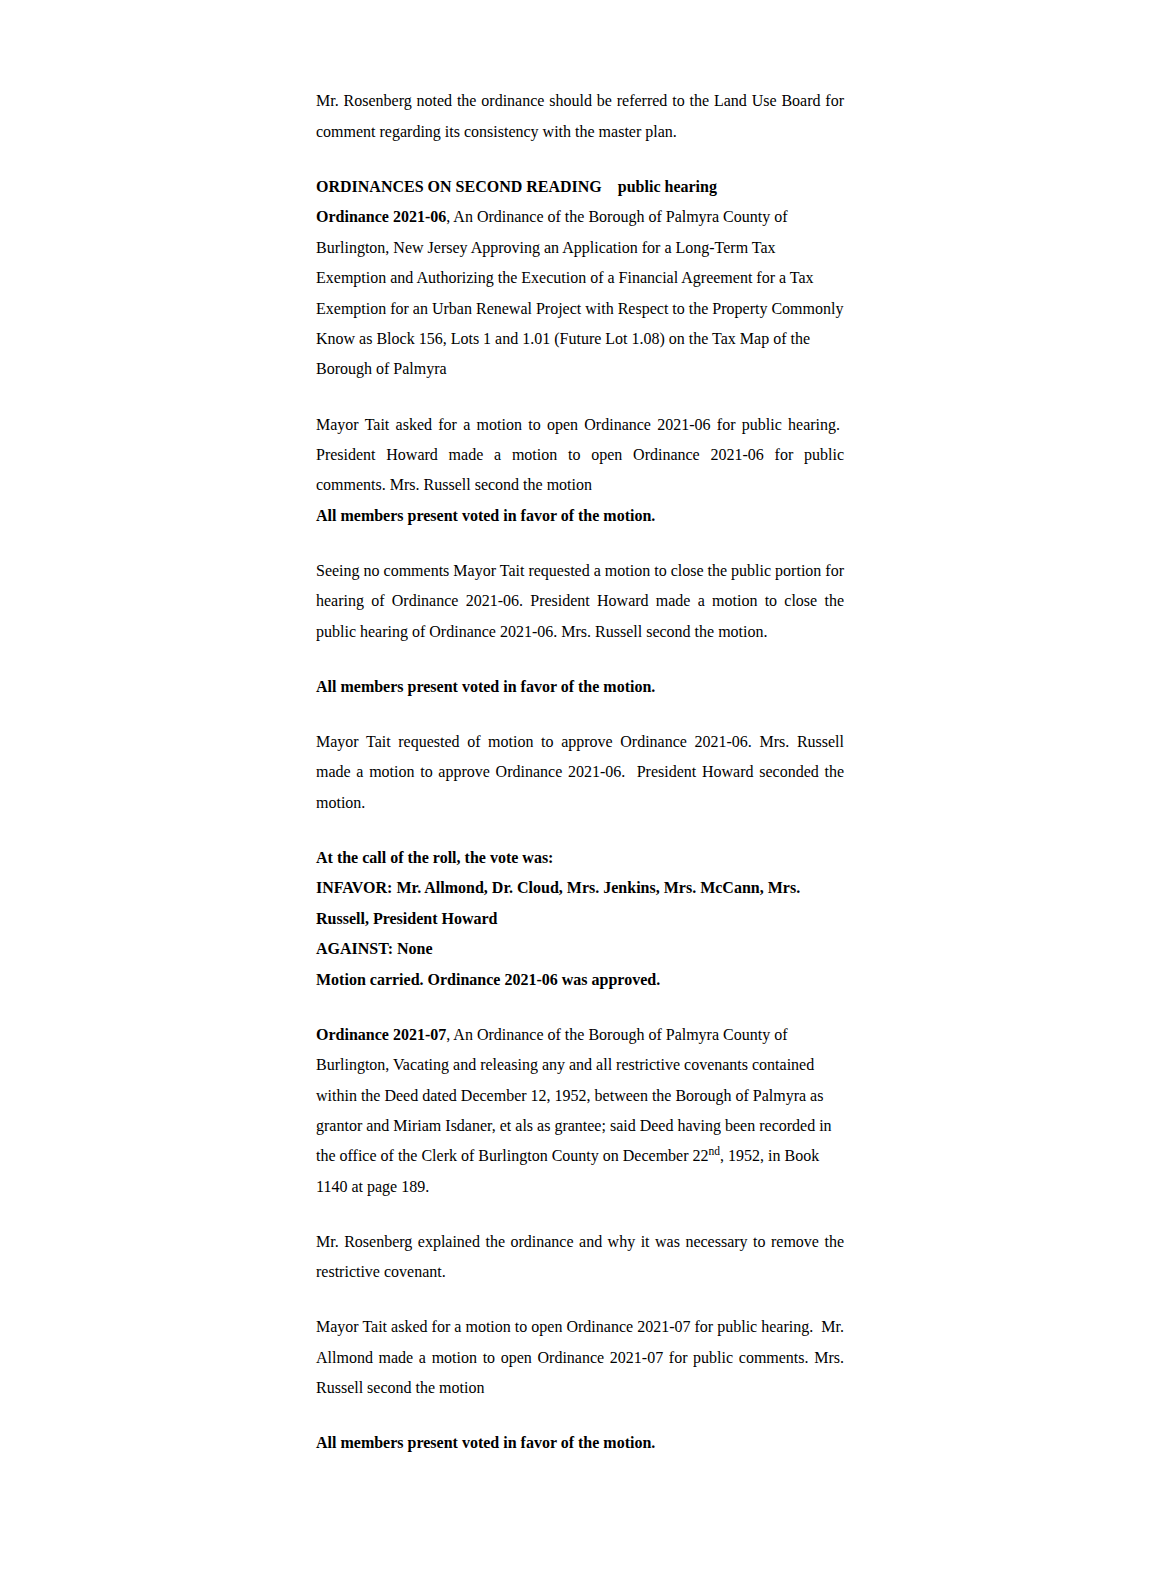Mr. Rosenberg noted the ordinance should be referred to the Land Use Board for comment regarding its consistency with the master plan.
ORDINANCES ON SECOND READING public hearing
Ordinance 2021-06, An Ordinance of the Borough of Palmyra County of Burlington, New Jersey Approving an Application for a Long-Term Tax Exemption and Authorizing the Execution of a Financial Agreement for a Tax Exemption for an Urban Renewal Project with Respect to the Property Commonly Know as Block 156, Lots 1 and 1.01 (Future Lot 1.08) on the Tax Map of the Borough of Palmyra
Mayor Tait asked for a motion to open Ordinance 2021-06 for public hearing. President Howard made a motion to open Ordinance 2021-06 for public comments. Mrs. Russell second the motion
All members present voted in favor of the motion.
Seeing no comments Mayor Tait requested a motion to close the public portion for hearing of Ordinance 2021-06. President Howard made a motion to close the public hearing of Ordinance 2021-06. Mrs. Russell second the motion.
All members present voted in favor of the motion.
Mayor Tait requested of motion to approve Ordinance 2021-06. Mrs. Russell made a motion to approve Ordinance 2021-06. President Howard seconded the motion.
At the call of the roll, the vote was:
INFAVOR: Mr. Allmond, Dr. Cloud, Mrs. Jenkins, Mrs. McCann, Mrs. Russell, President Howard
AGAINST: None
Motion carried. Ordinance 2021-06 was approved.
Ordinance 2021-07, An Ordinance of the Borough of Palmyra County of Burlington, Vacating and releasing any and all restrictive covenants contained within the Deed dated December 12, 1952, between the Borough of Palmyra as grantor and Miriam Isdaner, et als as grantee; said Deed having been recorded in the office of the Clerk of Burlington County on December 22nd, 1952, in Book 1140 at page 189.
Mr. Rosenberg explained the ordinance and why it was necessary to remove the restrictive covenant.
Mayor Tait asked for a motion to open Ordinance 2021-07 for public hearing. Mr. Allmond made a motion to open Ordinance 2021-07 for public comments. Mrs. Russell second the motion
All members present voted in favor of the motion.